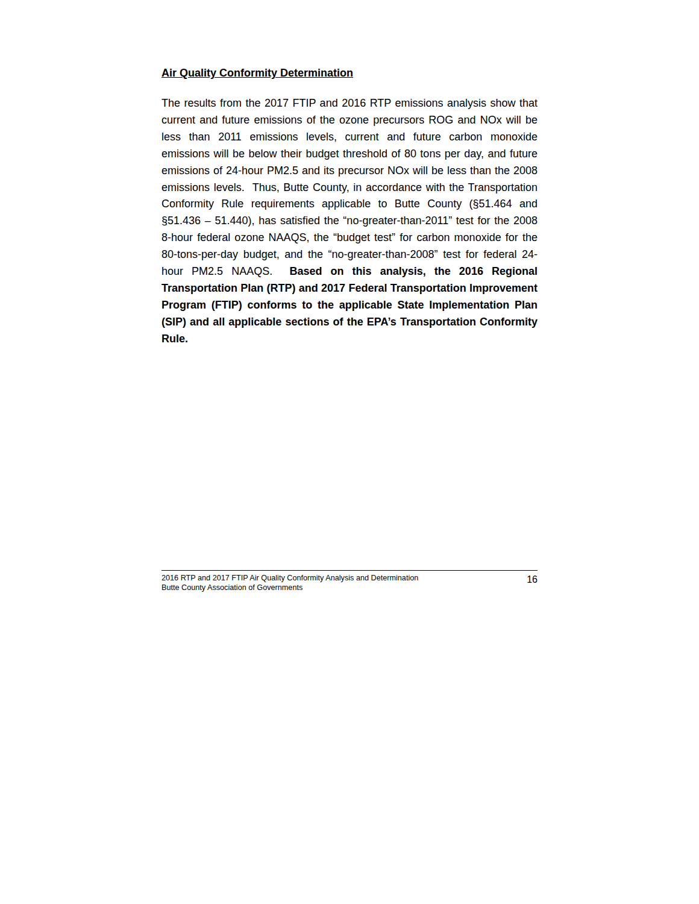Air Quality Conformity Determination
The results from the 2017 FTIP and 2016 RTP emissions analysis show that current and future emissions of the ozone precursors ROG and NOx will be less than 2011 emissions levels, current and future carbon monoxide emissions will be below their budget threshold of 80 tons per day, and future emissions of 24-hour PM2.5 and its precursor NOx will be less than the 2008 emissions levels. Thus, Butte County, in accordance with the Transportation Conformity Rule requirements applicable to Butte County (§51.464 and §51.436 – 51.440), has satisfied the “no-greater-than-2011” test for the 2008 8-hour federal ozone NAAQS, the “budget test” for carbon monoxide for the 80-tons-per-day budget, and the “no-greater-than-2008” test for federal 24-hour PM2.5 NAAQS. Based on this analysis, the 2016 Regional Transportation Plan (RTP) and 2017 Federal Transportation Improvement Program (FTIP) conforms to the applicable State Implementation Plan (SIP) and all applicable sections of the EPA’s Transportation Conformity Rule.
2016 RTP and 2017 FTIP Air Quality Conformity Analysis and Determination
Butte County Association of Governments
16